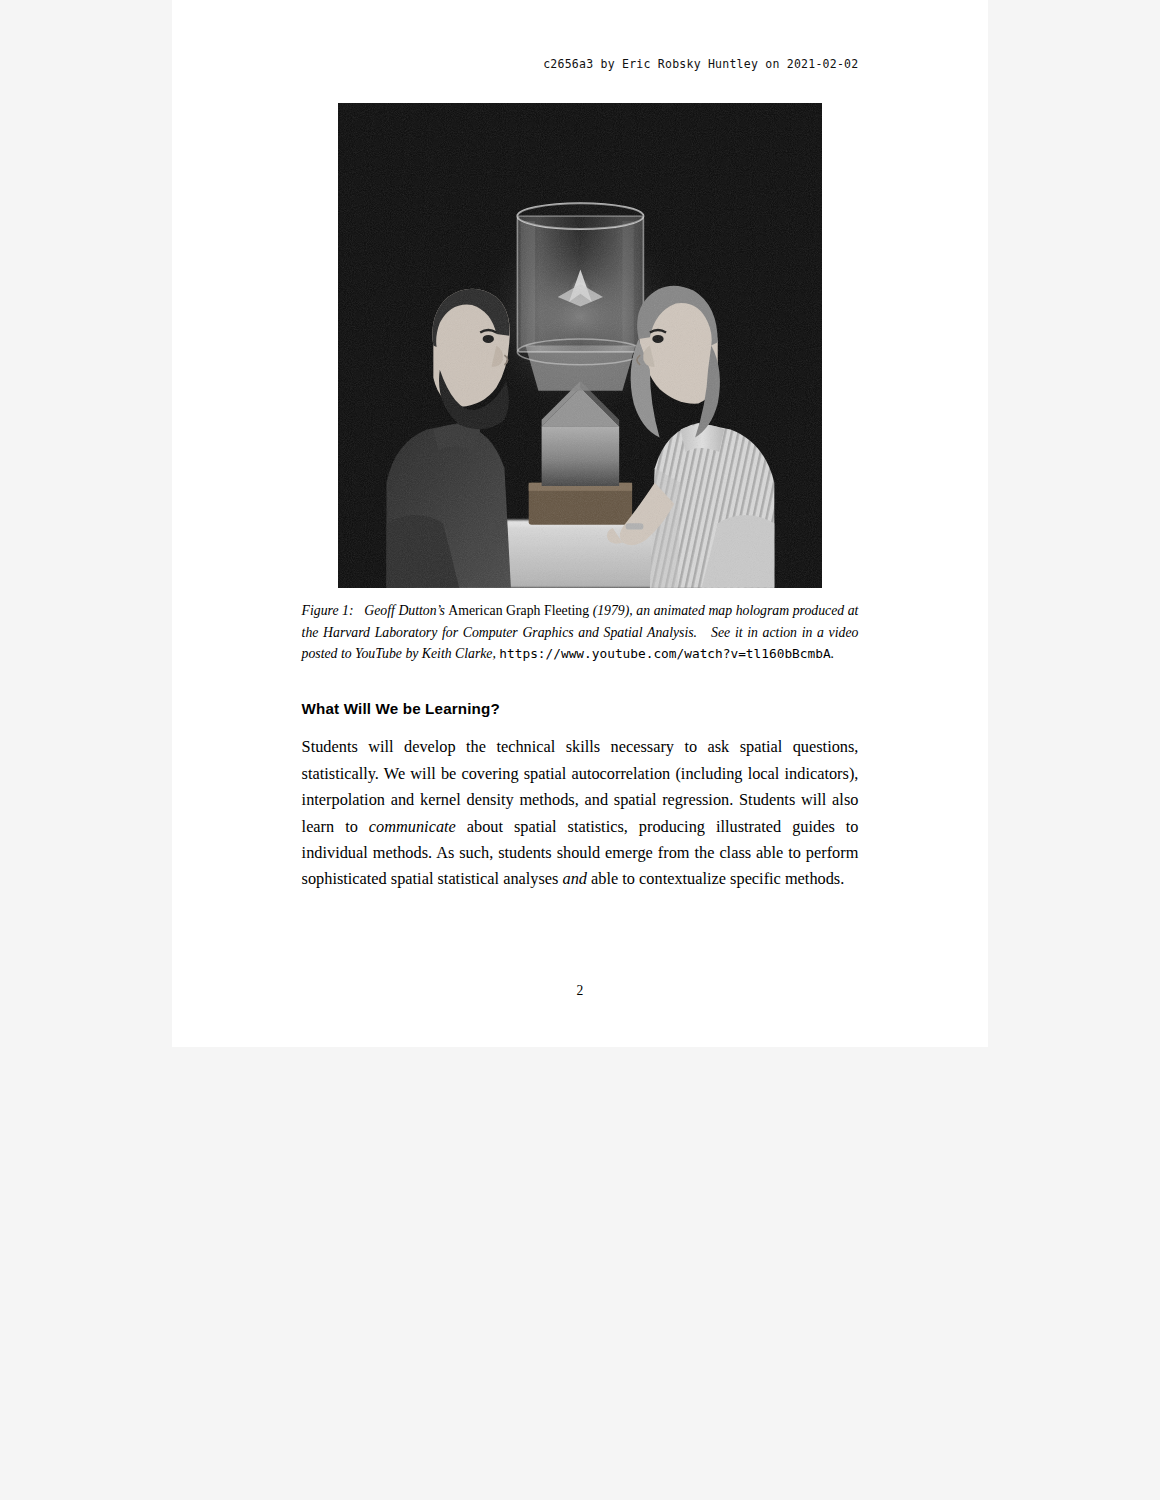c2656a3 by Eric Robsky Huntley on 2021-02-02
Figure 1: Geoff Dutton’s American Graph Fleeting (1979), an animated map hologram produced at the Harvard Laboratory for Computer Graphics and Spatial Analysis. See it in action in a video posted to YouTube by Keith Clarke, https://www.youtube.com/watch?v=tl160bBcmbA.
What Will We be Learning?
Students will develop the technical skills necessary to ask spatial questions, statistically. We will be covering spatial autocorrelation (including local indicators), interpolation and kernel density methods, and spatial regression. Students will also learn to communicate about spatial statistics, producing illustrated guides to individual methods. As such, students should emerge from the class able to perform sophisticated spatial statistical analyses and able to contextualize specific methods.
2